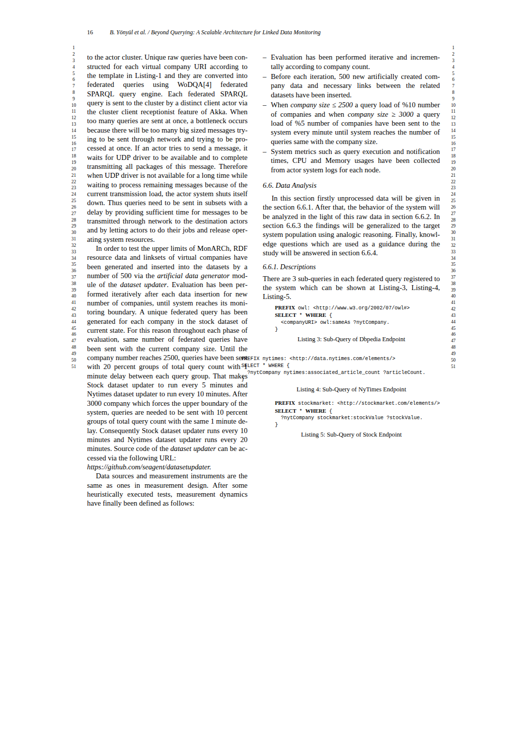1
2
3
4
5
6
7
8
9
10
11
12
13
14
15
16
17
18
19
20
21
22
23
24
25
26
27
28
29
30
31
32
33
34
35
36
37
38
39
40
41
42
43
44
45
46
47
48
49
50
51
1
2
3
4
5
6
7
8
9
10
11
12
13
14
15
16
17
18
19
20
21
22
23
24
25
26
27
28
29
30
31
32
33
34
35
36
37
38
39
40
41
42
43
44
45
46
47
48
49
50
51
16 B. Yönyül et al. / Beyond Querying: A Scalable Architecture for Linked Data Monitoring
to the actor cluster. Unique raw queries have been constructed for each virtual company URI according to the template in Listing-1 and they are converted into federated queries using WoDQA[4] federated SPARQL query engine. Each federated SPARQL query is sent to the cluster by a distinct client actor via the cluster client receptionist feature of Akka. When too many queries are sent at once, a bottleneck occurs because there will be too many big sized messages trying to be sent through network and trying to be processed at once. If an actor tries to send a message, it waits for UDP driver to be available and to complete transmitting all packages of this message. Therefore when UDP driver is not available for a long time while waiting to process remaining messages because of the current transmission load, the actor system shuts itself down. Thus queries need to be sent in subsets with a delay by providing sufficient time for messages to be transmitted through network to the destination actors and by letting actors to do their jobs and release operating system resources.
In order to test the upper limits of MonARCh, RDF resource data and linksets of virtual companies have been generated and inserted into the datasets by a number of 500 via the artificial data generator module of the dataset updater. Evaluation has been performed iteratively after each data insertion for new number of companies, until system reaches its monitoring boundary. A unique federated query has been generated for each company in the stock dataset of current state. For this reason throughout each phase of evaluation, same number of federated queries have been sent with the current company size. Until the company number reaches 2500, queries have been sent with 20 percent groups of total query count with 1 minute delay between each query group. That makes Stock dataset updater to run every 5 minutes and Nytimes dataset updater to run every 10 minutes. After 3000 company which forces the upper boundary of the system, queries are needed to be sent with 10 percent groups of total query count with the same 1 minute delay. Consequently Stock dataset updater runs every 10 minutes and Nytimes dataset updater runs every 20 minutes. Source code of the dataset updater can be accessed via the following URL:
https://github.com/seagent/datasetupdater.
Data sources and measurement instruments are the same as ones in measurement design. After some heuristically executed tests, measurement dynamics have finally been defined as follows:
Evaluation has been performed iterative and incrementally according to company count.
Before each iteration, 500 new artificially created company data and necessary links between the related datasets have been inserted.
When company size ≤ 2500 a query load of %10 number of companies and when company size ≥ 3000 a query load of %5 number of companies have been sent to the system every minute until system reaches the number of queries same with the company size.
System metrics such as query execution and notification times, CPU and Memory usages have been collected from actor system logs for each node.
6.6. Data Analysis
In this section firstly unprocessed data will be given in the section 6.6.1. After that, the behavior of the system will be analyzed in the light of this raw data in section 6.6.2. In section 6.6.3 the findings will be generalized to the target system population using analogic reasoning. Finally, knowledge questions which are used as a guidance during the study will be answered in section 6.6.4.
6.6.1. Descriptions
There are 3 sub-queries in each federated query registered to the system which can be shown at Listing-3, Listing-4, Listing-5.
PREFIX owl: <http://www.w3.org/2002/07/owl#> SELECT * WHERE { <companyURI> owl:sameAs ?nytCompany. }
Listing 3: Sub-Query of Dbpedia Endpoint
PREFIX nytimes: <http://data.nytimes.com/elements/> SELECT * WHERE { ?nytCompany nytimes:associated_article_count ?articleCount. }
Listing 4: Sub-Query of NyTimes Endpoint
PREFIX stockmarket: <http://stockmarket.com/elements/> SELECT * WHERE { ?nytCompany stockmarket:stockValue ?stockValue. }
Listing 5: Sub-Query of Stock Endpoint